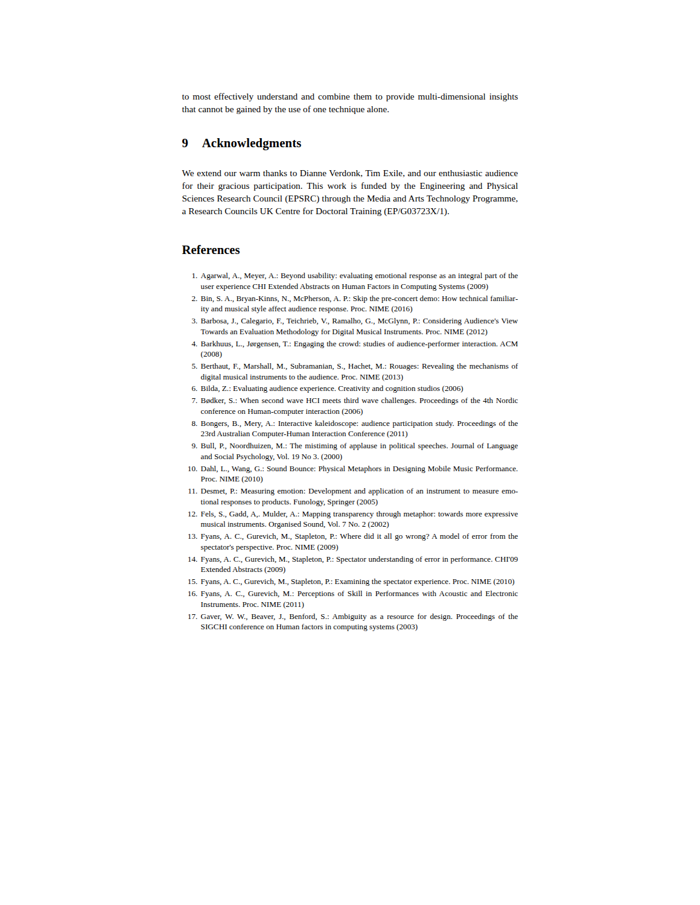to most effectively understand and combine them to provide multi-dimensional insights that cannot be gained by the use of one technique alone.
9 Acknowledgments
We extend our warm thanks to Dianne Verdonk, Tim Exile, and our enthusiastic audience for their gracious participation. This work is funded by the Engineering and Physical Sciences Research Council (EPSRC) through the Media and Arts Technology Programme, a Research Councils UK Centre for Doctoral Training (EP/G03723X/1).
References
Agarwal, A., Meyer, A.: Beyond usability: evaluating emotional response as an integral part of the user experience CHI Extended Abstracts on Human Factors in Computing Systems (2009)
Bin, S. A., Bryan-Kinns, N., McPherson, A. P.: Skip the pre-concert demo: How technical familiarity and musical style affect audience response. Proc. NIME (2016)
Barbosa, J., Calegario, F., Teichrieb, V., Ramalho, G., McGlynn, P.: Considering Audience's View Towards an Evaluation Methodology for Digital Musical Instruments. Proc. NIME (2012)
Barkhuus, L., Jørgensen, T.: Engaging the crowd: studies of audience-performer interaction. ACM (2008)
Berthaut, F., Marshall, M., Subramanian, S., Hachet, M.: Rouages: Revealing the mechanisms of digital musical instruments to the audience. Proc. NIME (2013)
Bilda, Z.: Evaluating audience experience. Creativity and cognition studios (2006)
Bødker, S.: When second wave HCI meets third wave challenges. Proceedings of the 4th Nordic conference on Human-computer interaction (2006)
Bongers, B., Mery, A.: Interactive kaleidoscope: audience participation study. Proceedings of the 23rd Australian Computer-Human Interaction Conference (2011)
Bull, P., Noordhuizen, M.: The mistiming of applause in political speeches. Journal of Language and Social Psychology, Vol. 19 No 3. (2000)
Dahl, L., Wang, G.: Sound Bounce: Physical Metaphors in Designing Mobile Music Performance. Proc. NIME (2010)
Desmet, P.: Measuring emotion: Development and application of an instrument to measure emotional responses to products. Funology, Springer (2005)
Fels, S., Gadd, A,. Mulder, A.: Mapping transparency through metaphor: towards more expressive musical instruments. Organised Sound, Vol. 7 No. 2 (2002)
Fyans, A. C., Gurevich, M., Stapleton, P.: Where did it all go wrong? A model of error from the spectator's perspective. Proc. NIME (2009)
Fyans, A. C., Gurevich, M., Stapleton, P.: Spectator understanding of error in performance. CHI'09 Extended Abstracts (2009)
Fyans, A. C., Gurevich, M., Stapleton, P.: Examining the spectator experience. Proc. NIME (2010)
Fyans, A. C., Gurevich, M.: Perceptions of Skill in Performances with Acoustic and Electronic Instruments. Proc. NIME (2011)
Gaver, W. W., Beaver, J., Benford, S.: Ambiguity as a resource for design. Proceedings of the SIGCHI conference on Human factors in computing systems (2003)